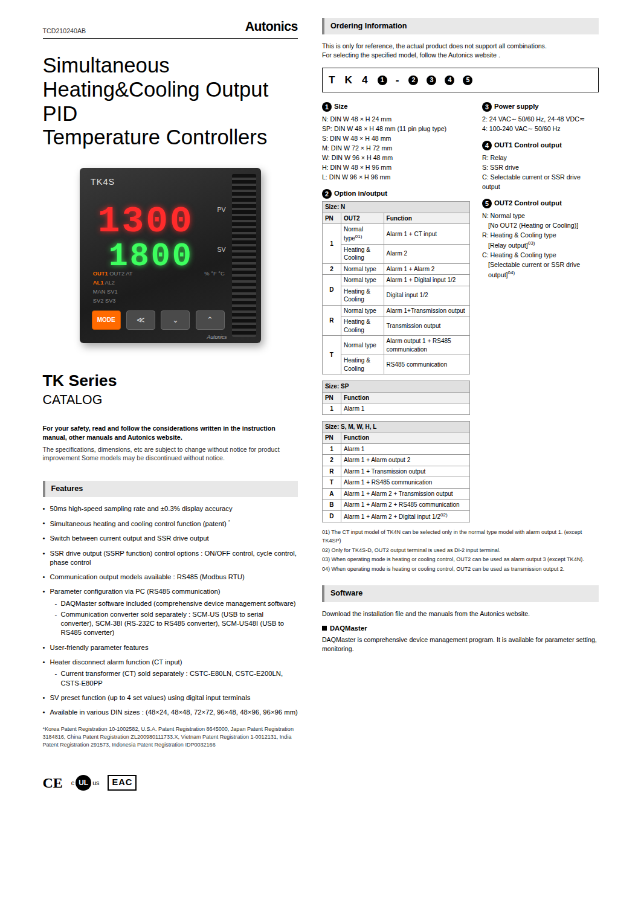TCD210240AB Autonics
Simultaneous
Heating&Cooling Output PID
Temperature Controllers
TK4S
1300
PV
1800
SV
OUT1 OUT2 AT% °F °C
AL1 AL2
MAN SV1
SV2 SV3
MODE
≪
⌄
⌃
Autonics
TK Series
CATALOG
For your safety, read and follow the considerations written in the instruction manual, other manuals and Autonics website.
The specifications, dimensions, etc are subject to change without notice for product improvement Some models may be discontinued without notice.
Features
50ms high-speed sampling rate and ±0.3% display accuracy
Simultaneous heating and cooling control function (patent) *
Switch between current output and SSR drive output
SSR drive output (SSRP function) control options : ON/OFF control, cycle control, phase control
Communication output models available : RS485 (Modbus RTU)
Parameter configuration via PC (RS485 communication)
DAQMaster software included (comprehensive device management software)
Communication converter sold separately : SCM-US (USB to serial converter), SCM-38I (RS-232C to RS485 converter), SCM-US48I (USB to RS485 converter)
User-friendly parameter features
Heater disconnect alarm function (CT input)
Current transformer (CT) sold separately : CSTC-E80LN, CSTC-E200LN, CSTS-E80PP
SV preset function (up to 4 set values) using digital input terminals
Available in various DIN sizes : (48×24, 48×48, 72×72, 96×48, 48×96, 96×96 mm)
*Korea Patent Registration 10-1002582, U.S.A. Patent Registration 8645000, Japan Patent Registration 3184816, China Patent Registration ZL200980111733.X, Vietnam Patent Registration 1-0012131, India Patent Registration 291573, Indonesia Patent Registration IDP0032166
CE cULus EAC
Ordering Information
This is only for reference, the actual product does not support all combinations.
For selecting the specified model, follow the Autonics website .
TK 4 1 - 2 3 4 5
1 Size
N: DIN W 48 × H 24 mm
SP: DIN W 48 × H 48 mm (11 pin plug type)
S: DIN W 48 × H 48 mm
M: DIN W 72 × H 72 mm
W: DIN W 96 × H 48 mm
H: DIN W 48 × H 96 mm
L: DIN W 96 × H 96 mm
2 Option in/output
| Size: N |
| PN | OUT2 | Function |
| 1 | Normal type 01) | Alarm 1 + CT input |
| Heating & Cooling | Alarm 2 |
| 2 | Normal type | Alarm 1 + Alarm 2 |
| D | Normal type | Alarm 1 + Digital input 1/2 |
| Heating & Cooling | Digital input 1/2 |
| R | Normal type | Alarm 1+Transmission output |
| Heating & Cooling | Transmission output |
| T | Normal type | Alarm output 1 + RS485 communication |
| Heating & Cooling | RS485 communication |
| Size: SP |
| PN | Function |
| 1 | Alarm 1 |
| Size: S, M, W, H, L |
| PN | Function |
| 1 | Alarm 1 |
| 2 | Alarm 1 + Alarm output 2 |
| R | Alarm 1 + Transmission output |
| T | Alarm 1 + RS485 communication |
| A | Alarm 1 + Alarm 2 + Transmission output |
| B | Alarm 1 + Alarm 2 + RS485 communication |
| D | Alarm 1 + Alarm 2 + Digital input 1/2 02) |
3 Power supply
2: 24 VAC∼ 50/60 Hz, 24-48 VDC≂
4: 100-240 VAC∼ 50/60 Hz
4 OUT1 Control output
R: Relay
S: SSR drive
C: Selectable current or SSR drive output
5 OUT2 Control output
N: Normal type
[No OUT2 (Heating or Cooling)]
R: Heating & Cooling type
[Relay output]03)
C: Heating & Cooling type
[Selectable current or SSR drive output]04)
01) The CT input model of TK4N can be selected only in the normal type model with alarm output 1. (except TK4SP)
02) Only for TK4S-D, OUT2 output terminal is used as DI-2 input terminal.
03) When operating mode is heating or cooling control, OUT2 can be used as alarm output 3 (except TK4N).
04) When operating mode is heating or cooling control, OUT2 can be used as transmission output 2.
Software
Download the installation file and the manuals from the Autonics website.
DAQMaster
DAQMaster is comprehensive device management program. It is available for parameter setting, monitoring.